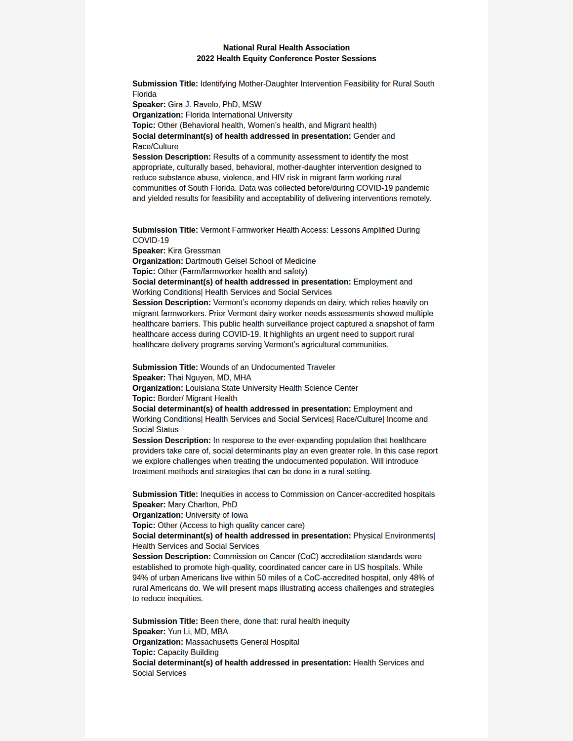National Rural Health Association 2022 Health Equity Conference Poster Sessions
Submission Title: Identifying Mother-Daughter Intervention Feasibility for Rural South Florida
Speaker: Gira J. Ravelo, PhD, MSW
Organization: Florida International University
Topic: Other (Behavioral health, Women’s health, and Migrant health)
Social determinant(s) of health addressed in presentation: Gender and Race/Culture
Session Description: Results of a community assessment to identify the most appropriate, culturally based, behavioral, mother-daughter intervention designed to reduce substance abuse, violence, and HIV risk in migrant farm working rural communities of South Florida. Data was collected before/during COVID-19 pandemic and yielded results for feasibility and acceptability of delivering interventions remotely.
Submission Title: Vermont Farmworker Health Access: Lessons Amplified During COVID-19
Speaker: Kira Gressman
Organization: Dartmouth Geisel School of Medicine
Topic: Other (Farm/farmworker health and safety)
Social determinant(s) of health addressed in presentation: Employment and Working Conditions| Health Services and Social Services
Session Description: Vermont’s economy depends on dairy, which relies heavily on migrant farmworkers. Prior Vermont dairy worker needs assessments showed multiple healthcare barriers. This public health surveillance project captured a snapshot of farm healthcare access during COVID-19. It highlights an urgent need to support rural healthcare delivery programs serving Vermont’s agricultural communities.
Submission Title: Wounds of an Undocumented Traveler
Speaker: Thai Nguyen, MD, MHA
Organization: Louisiana State University Health Science Center
Topic: Border/ Migrant Health
Social determinant(s) of health addressed in presentation: Employment and Working Conditions| Health Services and Social Services| Race/Culture| Income and Social Status
Session Description: In response to the ever-expanding population that healthcare providers take care of, social determinants play an even greater role. In this case report we explore challenges when treating the undocumented population. Will introduce treatment methods and strategies that can be done in a rural setting.
Submission Title: Inequities in access to Commission on Cancer-accredited hospitals
Speaker: Mary Charlton, PhD
Organization: University of Iowa
Topic: Other (Access to high quality cancer care)
Social determinant(s) of health addressed in presentation: Physical Environments| Health Services and Social Services
Session Description: Commission on Cancer (CoC) accreditation standards were established to promote high-quality, coordinated cancer care in US hospitals. While 94% of urban Americans live within 50 miles of a CoC-accredited hospital, only 48% of rural Americans do. We will present maps illustrating access challenges and strategies to reduce inequities.
Submission Title: Been there, done that: rural health inequity
Speaker: Yun Li, MD, MBA
Organization: Massachusetts General Hospital
Topic: Capacity Building
Social determinant(s) of health addressed in presentation: Health Services and Social Services